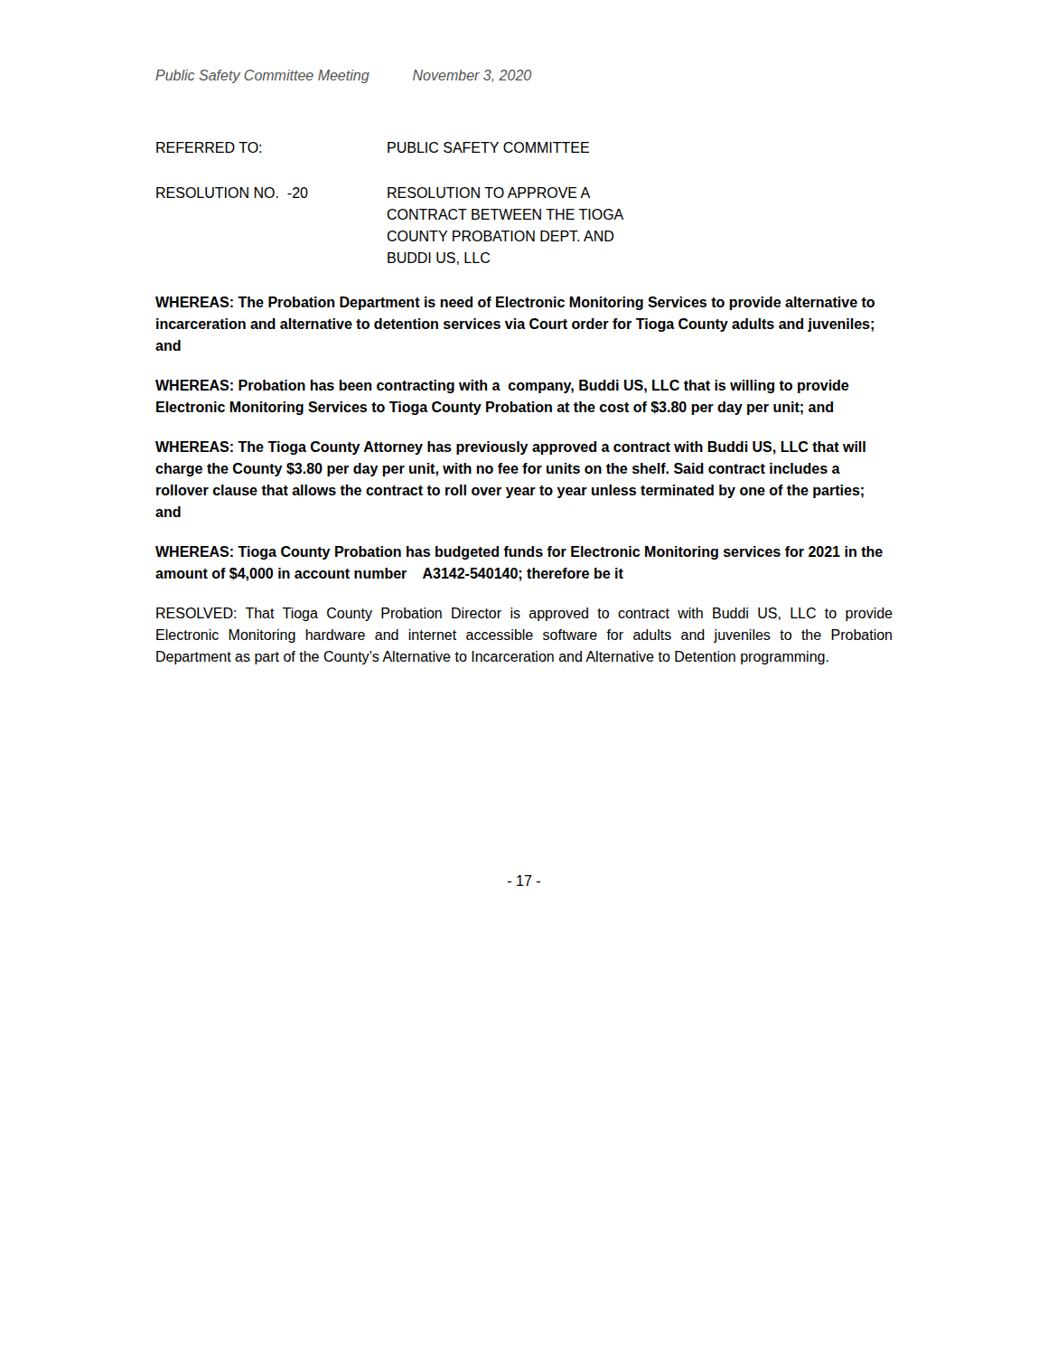Public Safety Committee Meeting November 3, 2020
REFERRED TO:
PUBLIC SAFETY COMMITTEE
RESOLUTION NO. -20
RESOLUTION TO APPROVE A
CONTRACT BETWEEN THE TIOGA
COUNTY PROBATION DEPT. AND
BUDDI US, LLC
WHEREAS: The Probation Department is need of Electronic Monitoring Services to provide alternative to incarceration and alternative to detention services via Court order for Tioga County adults and juveniles; and
WHEREAS: Probation has been contracting with a company, Buddi US, LLC that is willing to provide Electronic Monitoring Services to Tioga County Probation at the cost of $3.80 per day per unit; and
WHEREAS: The Tioga County Attorney has previously approved a contract with Buddi US, LLC that will charge the County $3.80 per day per unit, with no fee for units on the shelf. Said contract includes a rollover clause that allows the contract to roll over year to year unless terminated by one of the parties; and
WHEREAS: Tioga County Probation has budgeted funds for Electronic Monitoring services for 2021 in the amount of $4,000 in account number A3142-540140; therefore be it
RESOLVED: That Tioga County Probation Director is approved to contract with Buddi US, LLC to provide Electronic Monitoring hardware and internet accessible software for adults and juveniles to the Probation Department as part of the County’s Alternative to Incarceration and Alternative to Detention programming.
- 17 -